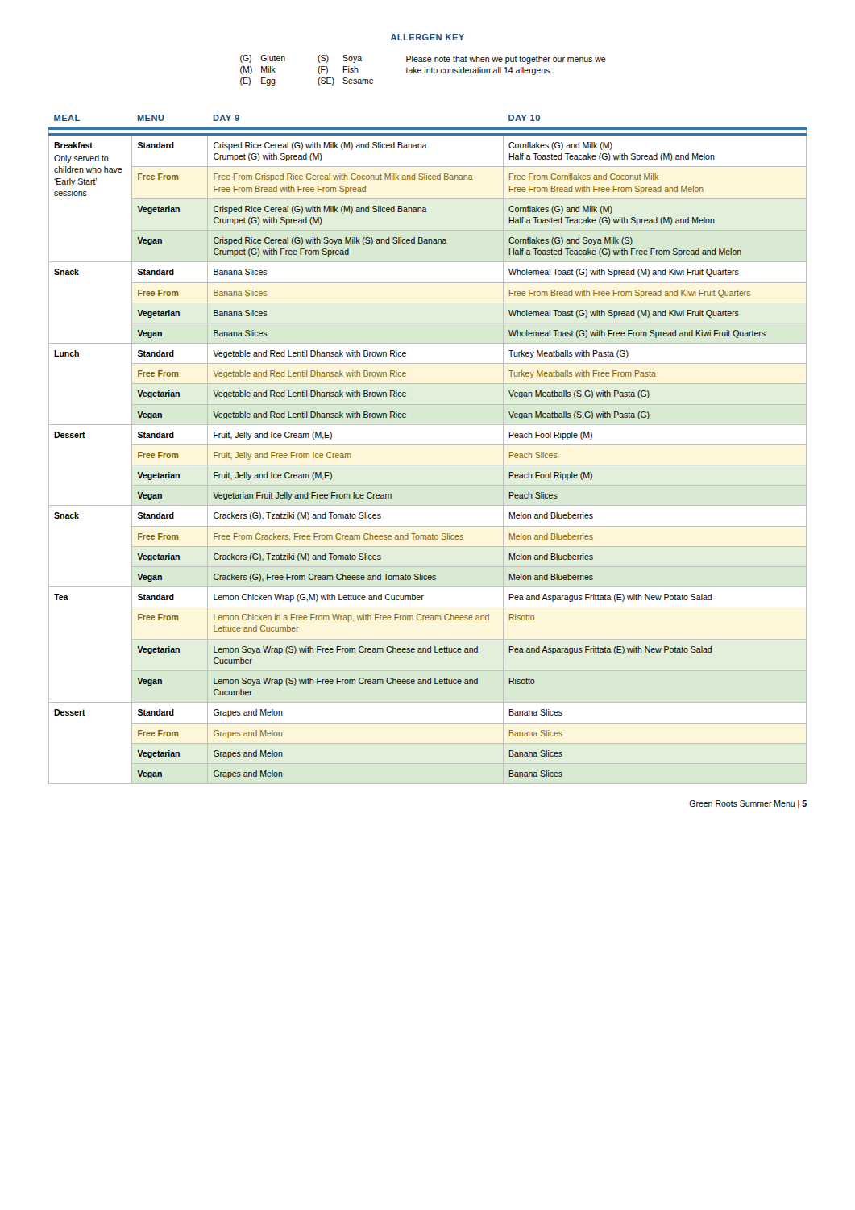ALLERGEN KEY
(G) Gluten (M) Milk (E) Egg
(S) Soya (F) Fish (SE) Sesame
Please note that when we put together our menus we take into consideration all 14 allergens.
| MEAL | MENU | DAY 9 | DAY 10 |
| --- | --- | --- | --- |
| Breakfast Only served to children who have ‘Early Start’ sessions | Standard | Crisped Rice Cereal (G) with Milk (M) and Sliced Banana Crumpet (G) with Spread (M) | Cornflakes (G) and Milk (M) Half a Toasted Teacake (G) with Spread (M) and Melon |
| Free From | Free From Crisped Rice Cereal with Coconut Milk and Sliced Banana Free From Bread with Free From Spread | Free From Cornflakes and Coconut Milk Free From Bread with Free From Spread and Melon |
| Vegetarian | Crisped Rice Cereal (G) with Milk (M) and Sliced Banana Crumpet (G) with Spread (M) | Cornflakes (G) and Milk (M) Half a Toasted Teacake (G) with Spread (M) and Melon |
| Vegan | Crisped Rice Cereal (G) with Soya Milk (S) and Sliced Banana Crumpet (G) with Free From Spread | Cornflakes (G) and Soya Milk (S) Half a Toasted Teacake (G) with Free From Spread and Melon |
| Snack | Standard | Banana Slices | Wholemeal Toast (G) with Spread (M) and Kiwi Fruit Quarters |
| Free From | Banana Slices | Free From Bread with Free From Spread and Kiwi Fruit Quarters |
| Vegetarian | Banana Slices | Wholemeal Toast (G) with Spread (M) and Kiwi Fruit Quarters |
| Vegan | Banana Slices | Wholemeal Toast (G) with Free From Spread and Kiwi Fruit Quarters |
| Lunch | Standard | Vegetable and Red Lentil Dhansak with Brown Rice | Turkey Meatballs with Pasta (G) |
| Free From | Vegetable and Red Lentil Dhansak with Brown Rice | Turkey Meatballs with Free From Pasta |
| Vegetarian | Vegetable and Red Lentil Dhansak with Brown Rice | Vegan Meatballs (S,G) with Pasta (G) |
| Vegan | Vegetable and Red Lentil Dhansak with Brown Rice | Vegan Meatballs (S,G) with Pasta (G) |
| Dessert | Standard | Fruit, Jelly and Ice Cream (M,E) | Peach Fool Ripple (M) |
| Free From | Fruit, Jelly and Free From Ice Cream | Peach Slices |
| Vegetarian | Fruit, Jelly and Ice Cream (M,E) | Peach Fool Ripple (M) |
| Vegan | Vegetarian Fruit Jelly and Free From Ice Cream | Peach Slices |
| Snack | Standard | Crackers (G), Tzatziki (M) and Tomato Slices | Melon and Blueberries |
| Free From | Free From Crackers, Free From Cream Cheese and Tomato Slices | Melon and Blueberries |
| Vegetarian | Crackers (G), Tzatziki (M) and Tomato Slices | Melon and Blueberries |
| Vegan | Crackers (G), Free From Cream Cheese and Tomato Slices | Melon and Blueberries |
| Tea | Standard | Lemon Chicken Wrap (G,M) with Lettuce and Cucumber | Pea and Asparagus Frittata (E) with New Potato Salad |
| Free From | Lemon Chicken in a Free From Wrap, with Free From Cream Cheese and Lettuce and Cucumber | Risotto |
| Vegetarian | Lemon Soya Wrap (S) with Free From Cream Cheese and Lettuce and Cucumber | Pea and Asparagus Frittata (E) with New Potato Salad |
| Vegan | Lemon Soya Wrap (S) with Free From Cream Cheese and Lettuce and Cucumber | Risotto |
| Dessert | Standard | Grapes and Melon | Banana Slices |
| Free From | Grapes and Melon | Banana Slices |
| Vegetarian | Grapes and Melon | Banana Slices |
| Vegan | Grapes and Melon | Banana Slices |
Green Roots Summer Menu | 5